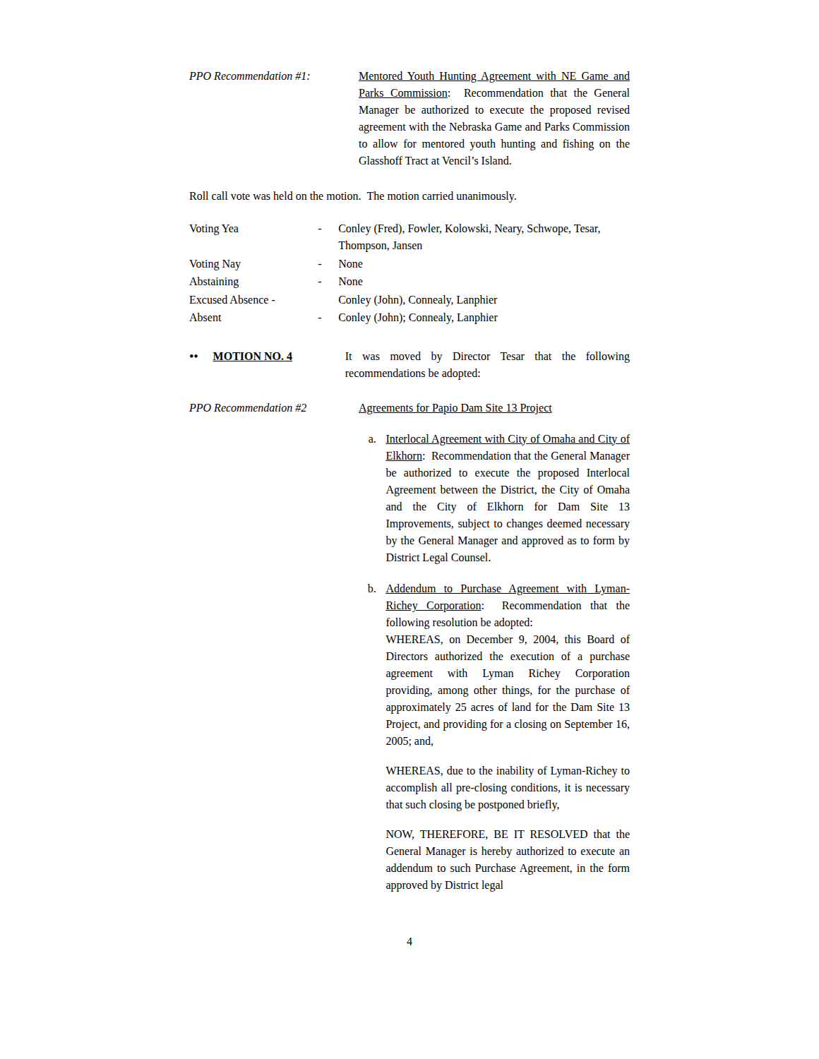PPO Recommendation #1:
Mentored Youth Hunting Agreement with NE Game and Parks Commission: Recommendation that the General Manager be authorized to execute the proposed revised agreement with the Nebraska Game and Parks Commission to allow for mentored youth hunting and fishing on the Glasshoff Tract at Vencil’s Island.
Roll call vote was held on the motion. The motion carried unanimously.
| Voting Yea | - | Conley (Fred), Fowler, Kolowski, Neary, Schwope, Tesar, Thompson, Jansen |
| Voting Nay | - | None |
| Abstaining | - | None |
| Excused Absence - | | Conley (John), Connealy, Lanphier |
| Absent | - | Conley (John); Connealy, Lanphier |
••
MOTION NO. 4
It was moved by Director Tesar that the following recommendations be adopted:
PPO Recommendation #2
Agreements for Papio Dam Site 13 Project
Interlocal Agreement with City of Omaha and City of Elkhorn: Recommendation that the General Manager be authorized to execute the proposed Interlocal Agreement between the District, the City of Omaha and the City of Elkhorn for Dam Site 13 Improvements, subject to changes deemed necessary by the General Manager and approved as to form by District Legal Counsel.
Addendum to Purchase Agreement with Lyman-Richey Corporation: Recommendation that the following resolution be adopted:
WHEREAS, on December 9, 2004, this Board of Directors authorized the execution of a purchase agreement with Lyman Richey Corporation providing, among other things, for the purchase of approximately 25 acres of land for the Dam Site 13 Project, and providing for a closing on September 16, 2005; and,
WHEREAS, due to the inability of Lyman-Richey to accomplish all pre-closing conditions, it is necessary that such closing be postponed briefly,
NOW, THEREFORE, BE IT RESOLVED that the General Manager is hereby authorized to execute an addendum to such Purchase Agreement, in the form approved by District legal
4